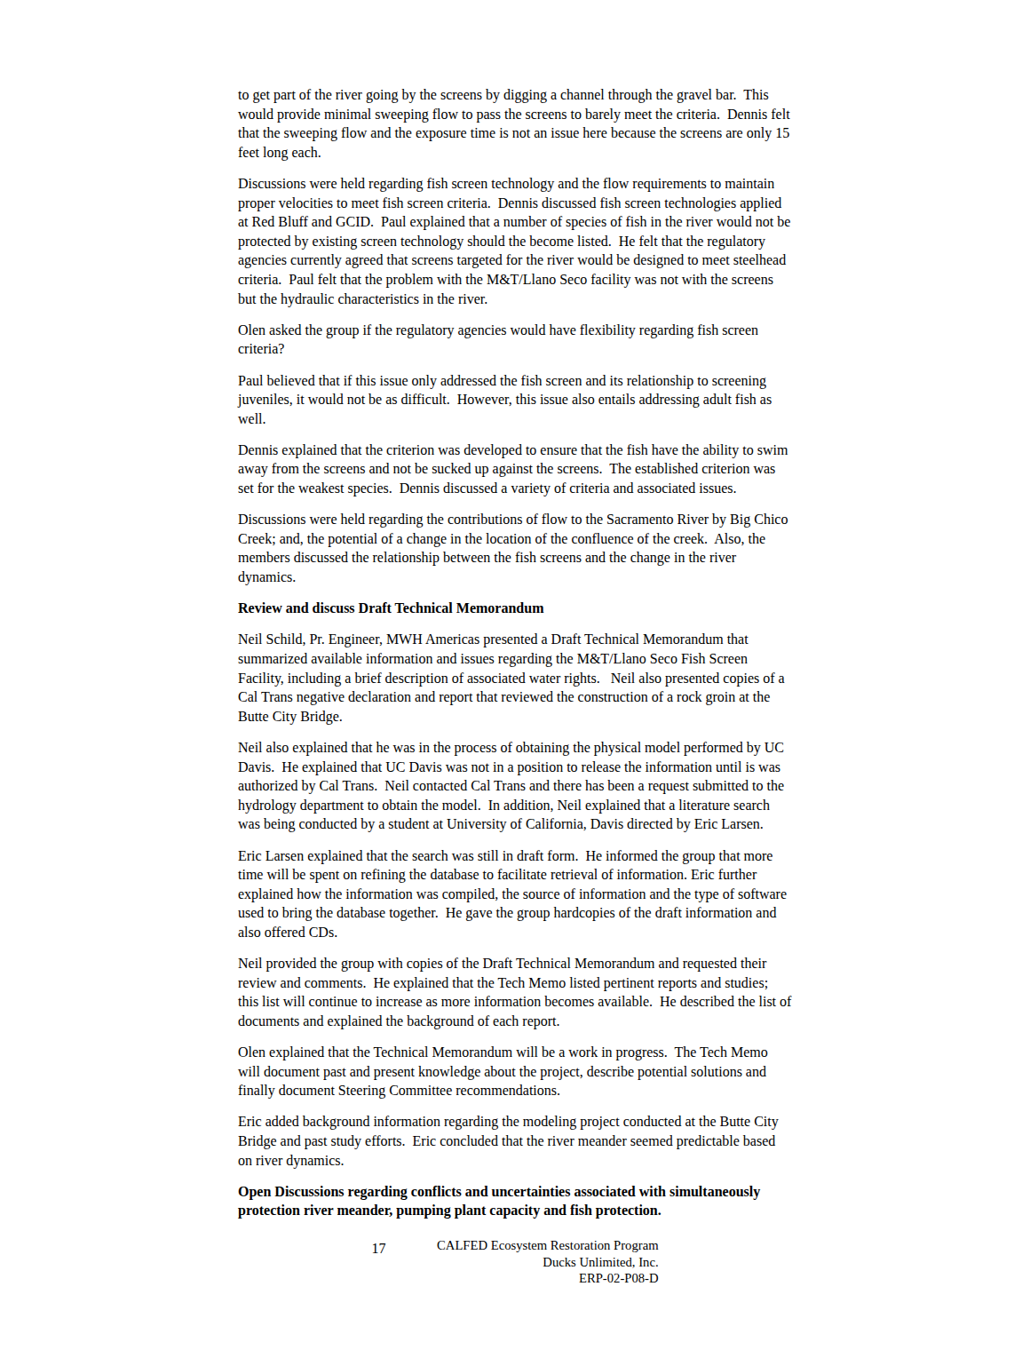to get part of the river going by the screens by digging a channel through the gravel bar. This would provide minimal sweeping flow to pass the screens to barely meet the criteria. Dennis felt that the sweeping flow and the exposure time is not an issue here because the screens are only 15 feet long each.
Discussions were held regarding fish screen technology and the flow requirements to maintain proper velocities to meet fish screen criteria. Dennis discussed fish screen technologies applied at Red Bluff and GCID. Paul explained that a number of species of fish in the river would not be protected by existing screen technology should the become listed. He felt that the regulatory agencies currently agreed that screens targeted for the river would be designed to meet steelhead criteria. Paul felt that the problem with the M&T/Llano Seco facility was not with the screens but the hydraulic characteristics in the river.
Olen asked the group if the regulatory agencies would have flexibility regarding fish screen criteria?
Paul believed that if this issue only addressed the fish screen and its relationship to screening juveniles, it would not be as difficult. However, this issue also entails addressing adult fish as well.
Dennis explained that the criterion was developed to ensure that the fish have the ability to swim away from the screens and not be sucked up against the screens. The established criterion was set for the weakest species. Dennis discussed a variety of criteria and associated issues.
Discussions were held regarding the contributions of flow to the Sacramento River by Big Chico Creek; and, the potential of a change in the location of the confluence of the creek. Also, the members discussed the relationship between the fish screens and the change in the river dynamics.
Review and discuss Draft Technical Memorandum
Neil Schild, Pr. Engineer, MWH Americas presented a Draft Technical Memorandum that summarized available information and issues regarding the M&T/Llano Seco Fish Screen Facility, including a brief description of associated water rights. Neil also presented copies of a Cal Trans negative declaration and report that reviewed the construction of a rock groin at the Butte City Bridge.
Neil also explained that he was in the process of obtaining the physical model performed by UC Davis. He explained that UC Davis was not in a position to release the information until is was authorized by Cal Trans. Neil contacted Cal Trans and there has been a request submitted to the hydrology department to obtain the model. In addition, Neil explained that a literature search was being conducted by a student at University of California, Davis directed by Eric Larsen.
Eric Larsen explained that the search was still in draft form. He informed the group that more time will be spent on refining the database to facilitate retrieval of information. Eric further explained how the information was compiled, the source of information and the type of software used to bring the database together. He gave the group hardcopies of the draft information and also offered CDs.
Neil provided the group with copies of the Draft Technical Memorandum and requested their review and comments. He explained that the Tech Memo listed pertinent reports and studies; this list will continue to increase as more information becomes available. He described the list of documents and explained the background of each report.
Olen explained that the Technical Memorandum will be a work in progress. The Tech Memo will document past and present knowledge about the project, describe potential solutions and finally document Steering Committee recommendations.
Eric added background information regarding the modeling project conducted at the Butte City Bridge and past study efforts. Eric concluded that the river meander seemed predictable based on river dynamics.
Open Discussions regarding conflicts and uncertainties associated with simultaneously protection river meander, pumping plant capacity and fish protection.
17
CALFED Ecosystem Restoration Program
Ducks Unlimited, Inc.
ERP-02-P08-D